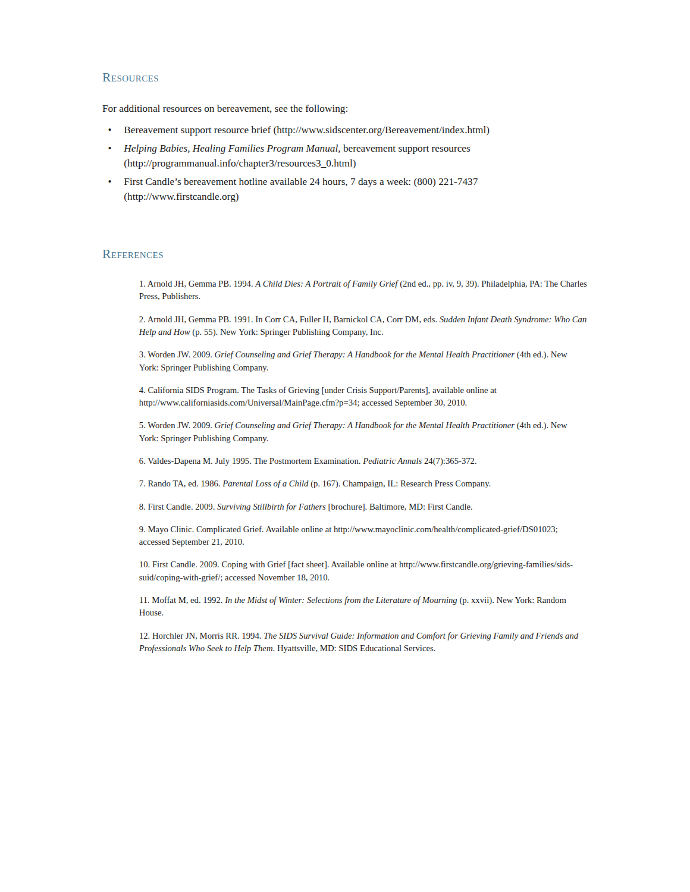Resources
For additional resources on bereavement, see the following:
Bereavement support resource brief (http://www.sidscenter.org/Bereavement/index.html)
Helping Babies, Healing Families Program Manual, bereavement support resources (http://programmanual.info/chapter3/resources3_0.html)
First Candle’s bereavement hotline available 24 hours, 7 days a week: (800) 221-7437 (http://www.firstcandle.org)
References
Arnold JH, Gemma PB. 1994. A Child Dies: A Portrait of Family Grief (2nd ed., pp. iv, 9, 39). Philadelphia, PA: The Charles Press, Publishers.
Arnold JH, Gemma PB. 1991. In Corr CA, Fuller H, Barnickol CA, Corr DM, eds. Sudden Infant Death Syndrome: Who Can Help and How (p. 55). New York: Springer Publishing Company, Inc.
Worden JW. 2009. Grief Counseling and Grief Therapy: A Handbook for the Mental Health Practitioner (4th ed.). New York: Springer Publishing Company.
California SIDS Program. The Tasks of Grieving [under Crisis Support/Parents], available online at http://www.californiasids.com/Universal/MainPage.cfm?p=34; accessed September 30, 2010.
Worden JW. 2009. Grief Counseling and Grief Therapy: A Handbook for the Mental Health Practitioner (4th ed.). New York: Springer Publishing Company.
Valdes-Dapena M. July 1995. The Postmortem Examination. Pediatric Annals 24(7):365-372.
Rando TA, ed. 1986. Parental Loss of a Child (p. 167). Champaign, IL: Research Press Company.
First Candle. 2009. Surviving Stillbirth for Fathers [brochure]. Baltimore, MD: First Candle.
Mayo Clinic. Complicated Grief. Available online at http://www.mayoclinic.com/health/complicated-grief/DS01023; accessed September 21, 2010.
First Candle. 2009. Coping with Grief [fact sheet]. Available online at http://www.firstcandle.org/grieving-families/sids-suid/coping-with-grief/; accessed November 18, 2010.
Moffat M, ed. 1992. In the Midst of Winter: Selections from the Literature of Mourning (p. xxvii). New York: Random House.
Horchler JN, Morris RR. 1994. The SIDS Survival Guide: Information and Comfort for Grieving Family and Friends and Professionals Who Seek to Help Them. Hyattsville, MD: SIDS Educational Services.